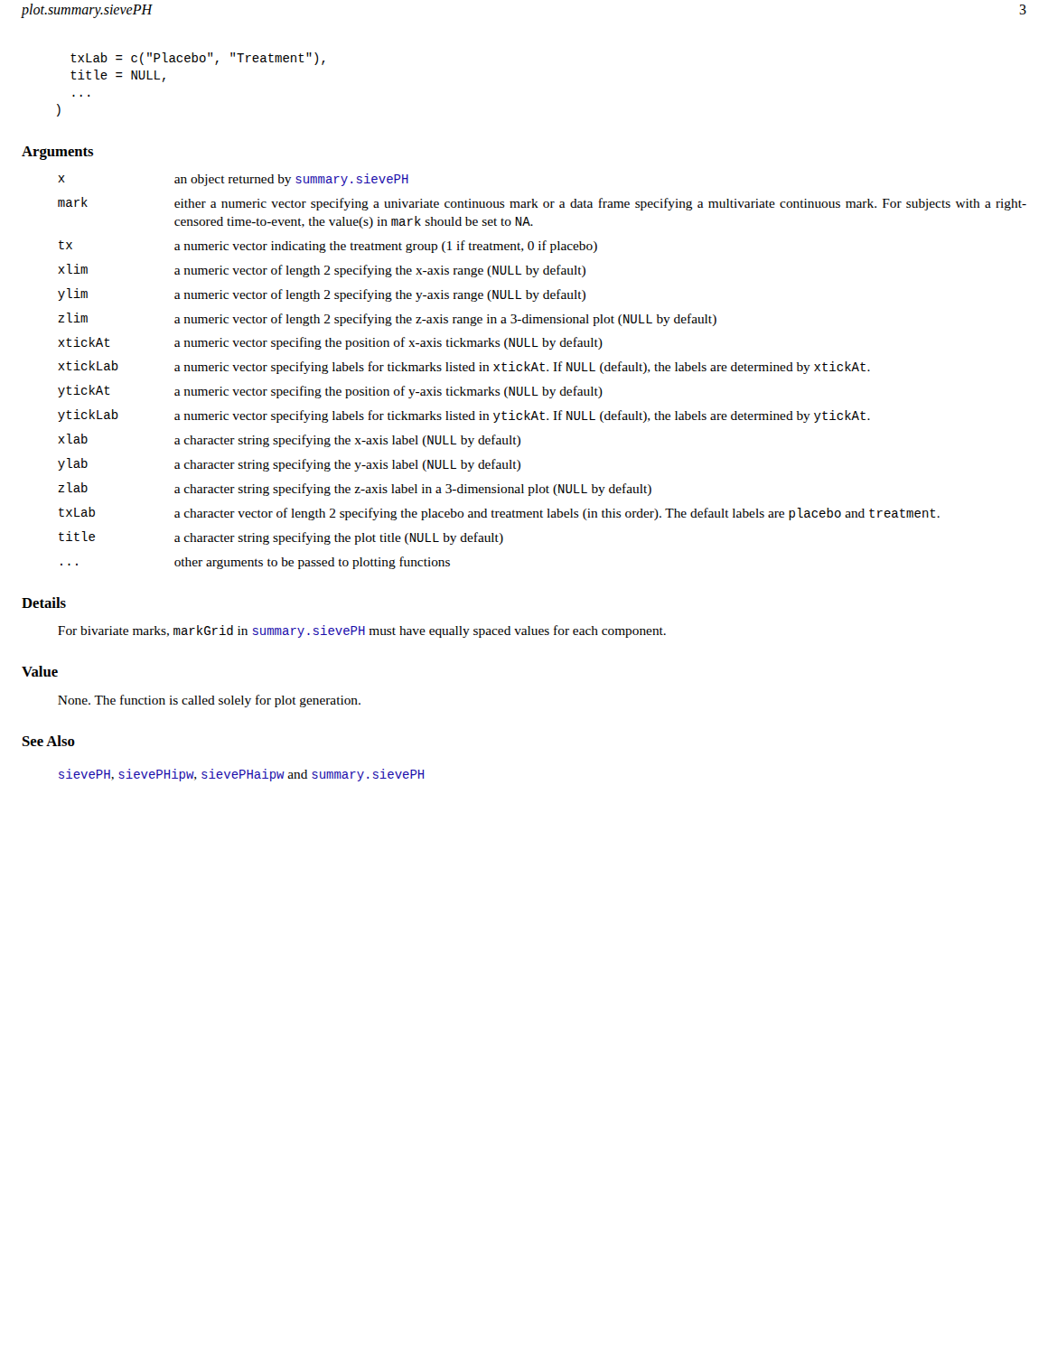plot.summary.sievePH 3
  txLab = c("Placebo", "Treatment"),
  title = NULL,
  ...
)
Arguments
x
an object returned by summary.sievePH
mark
either a numeric vector specifying a univariate continuous mark or a data frame specifying a multivariate continuous mark. For subjects with a right-censored time-to-event, the value(s) in mark should be set to NA.
tx
a numeric vector indicating the treatment group (1 if treatment, 0 if placebo)
xlim
a numeric vector of length 2 specifying the x-axis range (NULL by default)
ylim
a numeric vector of length 2 specifying the y-axis range (NULL by default)
zlim
a numeric vector of length 2 specifying the z-axis range in a 3-dimensional plot (NULL by default)
xtickAt
a numeric vector specifing the position of x-axis tickmarks (NULL by default)
xtickLab
a numeric vector specifying labels for tickmarks listed in xtickAt. If NULL (default), the labels are determined by xtickAt.
ytickAt
a numeric vector specifing the position of y-axis tickmarks (NULL by default)
ytickLab
a numeric vector specifying labels for tickmarks listed in ytickAt. If NULL (default), the labels are determined by ytickAt.
xlab
a character string specifying the x-axis label (NULL by default)
ylab
a character string specifying the y-axis label (NULL by default)
zlab
a character string specifying the z-axis label in a 3-dimensional plot (NULL by default)
txLab
a character vector of length 2 specifying the placebo and treatment labels (in this order). The default labels are placebo and treatment.
title
a character string specifying the plot title (NULL by default)
...
other arguments to be passed to plotting functions
Details
For bivariate marks, markGrid in summary.sievePH must have equally spaced values for each component.
Value
None. The function is called solely for plot generation.
See Also
sievePH, sievePHipw, sievePHaipw and summary.sievePH